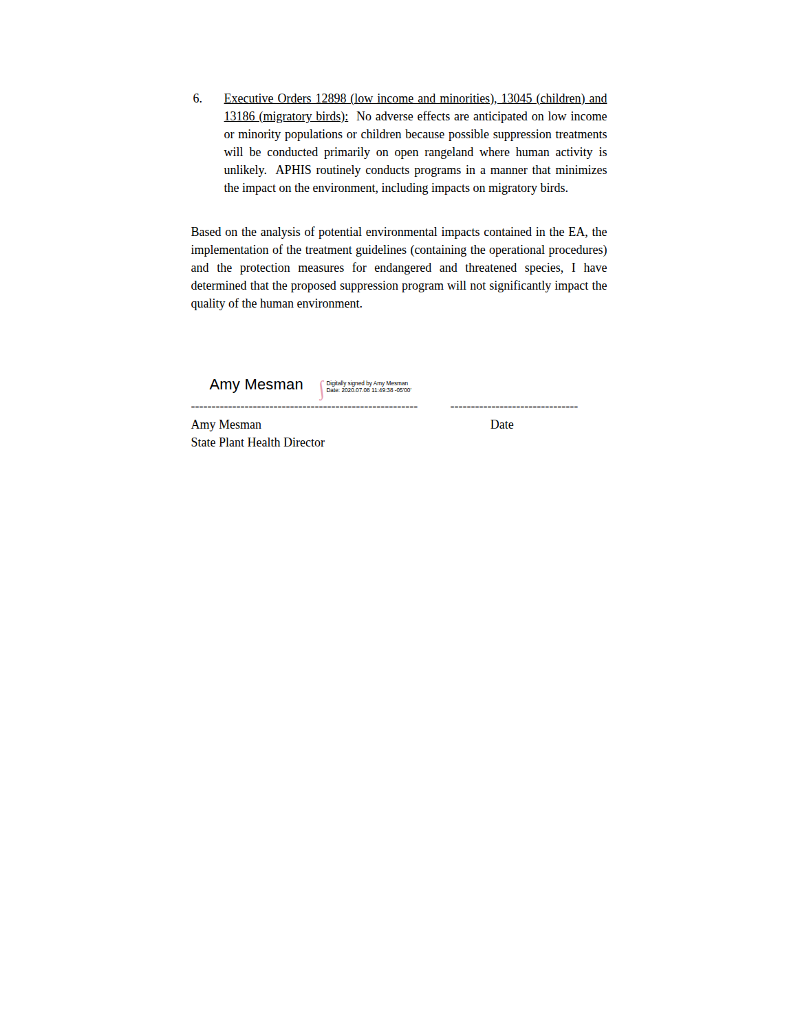6. Executive Orders 12898 (low income and minorities), 13045 (children) and 13186 (migratory birds): No adverse effects are anticipated on low income or minority populations or children because possible suppression treatments will be conducted primarily on open rangeland where human activity is unlikely. APHIS routinely conducts programs in a manner that minimizes the impact on the environment, including impacts on migratory birds.
Based on the analysis of potential environmental impacts contained in the EA, the implementation of the treatment guidelines (containing the operational procedures) and the protection measures for endangered and threatened species, I have determined that the proposed suppression program will not significantly impact the quality of the human environment.
Amy Mesman ∫ Digitally signed by Amy Mesman
Date: 2020.07.08 11:49:38 -05'00'
------------------------------------------------------- -------------------------------
Amy MesmanState Plant Health Director Date